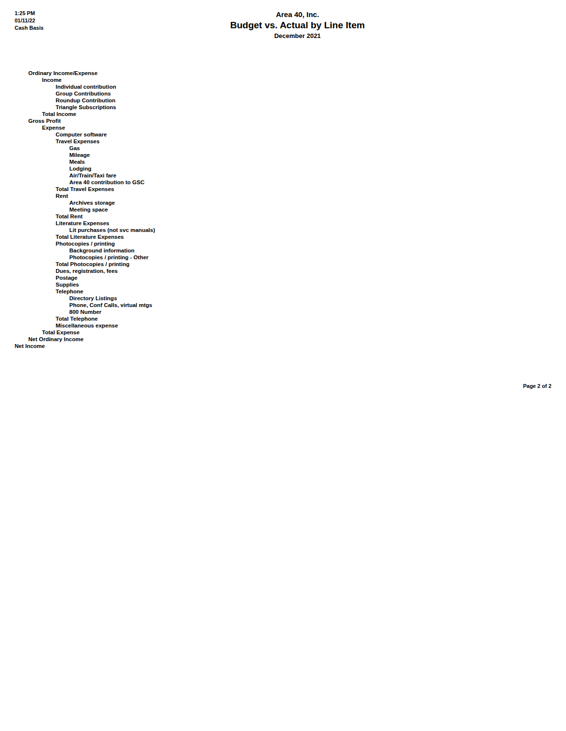1:25 PM
01/11/22
Cash Basis
Area 40, Inc.
Budget vs. Actual by Line Item
December 2021
| Ordinary Income/Expense | | | |
| Income | | | |
| Individual contribution | | | |
| Group Contributions | | | |
| Roundup Contribution | | | |
| Triangle Subscriptions | | | |
| Total Income | | | |
| Gross Profit | | | |
| Expense | | | |
| Computer software | | | |
| Travel Expenses | | | |
| Gas | | | |
| Mileage | | | |
| Meals | | | |
| Lodging | | | |
| Air/Train/Taxi fare | | | |
| Area 40 contribution to GSC | | | |
| Total Travel Expenses | | | |
| Rent | | | |
| Archives storage | | | |
| Meeting space | | | |
| Total Rent | | | |
| Literature Expenses | | | |
| Lit purchases (not svc manuals) | | | |
| Total Literature Expenses | | | |
| Photocopies / printing | | | |
| Background information | | | |
| Photocopies / printing - Other | | | |
| Total Photocopies / printing | | | |
| Dues, registration, fees | | | |
| Postage | | | |
| Supplies | | | |
| Telephone | | | |
| Directory Listings | | | |
| Phone, Conf Calls, virtual mtgs | | | |
| 800 Number | | | |
| Total Telephone | | | |
| Miscellaneous expense | | | |
| Total Expense | | | |
| Net Ordinary Income | | | |
| Net Income | | | |
Page 2 of 2